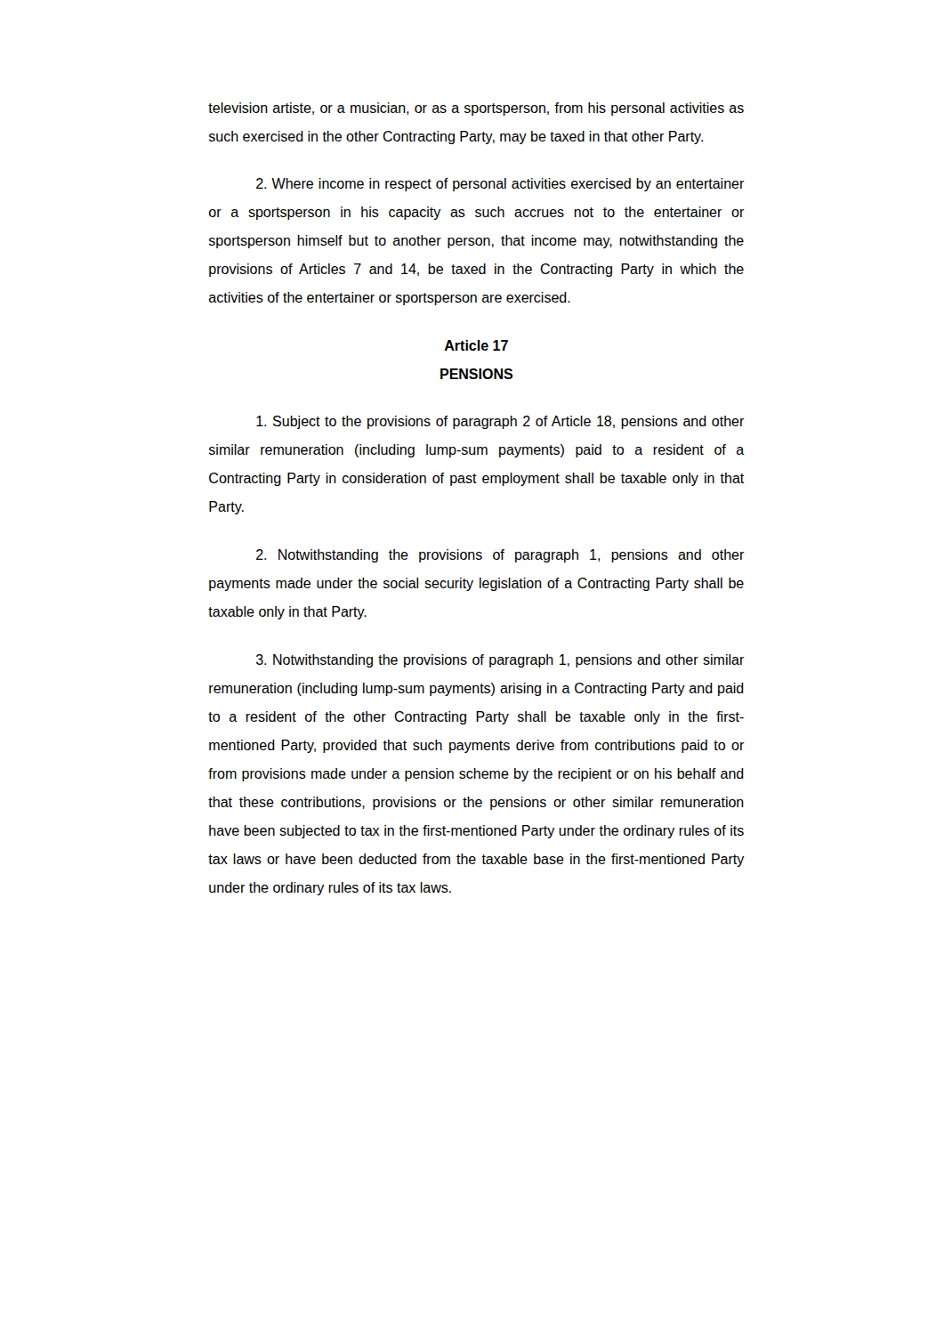television artiste, or a musician, or as a sportsperson, from his personal activities as such exercised in the other Contracting Party, may be taxed in that other Party.
2. Where income in respect of personal activities exercised by an entertainer or a sportsperson in his capacity as such accrues not to the entertainer or sportsperson himself but to another person, that income may, notwithstanding the provisions of Articles 7 and 14, be taxed in the Contracting Party in which the activities of the entertainer or sportsperson are exercised.
Article 17
PENSIONS
1. Subject to the provisions of paragraph 2 of Article 18, pensions and other similar remuneration (including lump-sum payments) paid to a resident of a Contracting Party in consideration of past employment shall be taxable only in that Party.
2. Notwithstanding the provisions of paragraph 1, pensions and other payments made under the social security legislation of a Contracting Party shall be taxable only in that Party.
3. Notwithstanding the provisions of paragraph 1, pensions and other similar remuneration (including lump-sum payments) arising in a Contracting Party and paid to a resident of the other Contracting Party shall be taxable only in the first-mentioned Party, provided that such payments derive from contributions paid to or from provisions made under a pension scheme by the recipient or on his behalf and that these contributions, provisions or the pensions or other similar remuneration have been subjected to tax in the first-mentioned Party under the ordinary rules of its tax laws or have been deducted from the taxable base in the first-mentioned Party under the ordinary rules of its tax laws.